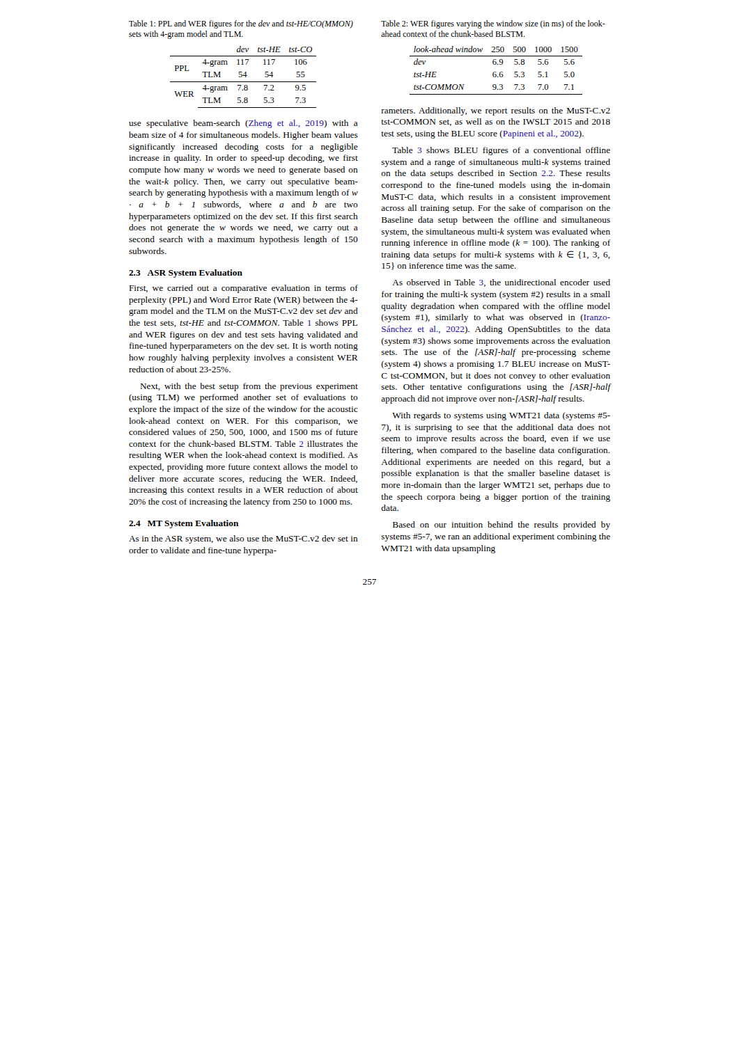Table 1: PPL and WER figures for the dev and tst-HE/CO(MMON) sets with 4-gram model and TLM.
| | | dev | tst-HE | tst-CO |
| PPL | 4-gram | 117 | 117 | 106 |
| TLM | 54 | 54 | 55 |
| WER | 4-gram | 7.8 | 7.2 | 9.5 |
| TLM | 5.8 | 5.3 | 7.3 |
use speculative beam-search (Zheng et al., 2019) with a beam size of 4 for simultaneous models. Higher beam values significantly increased decoding costs for a negligible increase in quality. In order to speed-up decoding, we first compute how many w words we need to generate based on the wait-k policy. Then, we carry out speculative beam-search by generating hypothesis with a maximum length of w · a + b + 1 subwords, where a and b are two hyperparameters optimized on the dev set. If this first search does not generate the w words we need, we carry out a second search with a maximum hypothesis length of 150 subwords.
2.3 ASR System Evaluation
First, we carried out a comparative evaluation in terms of perplexity (PPL) and Word Error Rate (WER) between the 4-gram model and the TLM on the MuST-C.v2 dev set dev and the test sets, tst-HE and tst-COMMON. Table 1 shows PPL and WER figures on dev and test sets having validated and fine-tuned hyperparameters on the dev set. It is worth noting how roughly halving perplexity involves a consistent WER reduction of about 23-25%.
Next, with the best setup from the previous experiment (using TLM) we performed another set of evaluations to explore the impact of the size of the window for the acoustic look-ahead context on WER. For this comparison, we considered values of 250, 500, 1000, and 1500 ms of future context for the chunk-based BLSTM. Table 2 illustrates the resulting WER when the look-ahead context is modified. As expected, providing more future context allows the model to deliver more accurate scores, reducing the WER. Indeed, increasing this context results in a WER reduction of about 20% the cost of increasing the latency from 250 to 1000 ms.
2.4 MT System Evaluation
As in the ASR system, we also use the MuST-C.v2 dev set in order to validate and fine-tune hyperpa-
Table 2: WER figures varying the window size (in ms) of the look-ahead context of the chunk-based BLSTM.
| look-ahead window | 250 | 500 | 1000 | 1500 |
| dev | 6.9 | 5.8 | 5.6 | 5.6 |
| tst-HE | 6.6 | 5.3 | 5.1 | 5.0 |
| tst-COMMON | 9.3 | 7.3 | 7.0 | 7.1 |
rameters. Additionally, we report results on the MuST-C.v2 tst-COMMON set, as well as on the IWSLT 2015 and 2018 test sets, using the BLEU score (Papineni et al., 2002).
Table 3 shows BLEU figures of a conventional offline system and a range of simultaneous multi-k systems trained on the data setups described in Section 2.2. These results correspond to the fine-tuned models using the in-domain MuST-C data, which results in a consistent improvement across all training setup. For the sake of comparison on the Baseline data setup between the offline and simultaneous system, the simultaneous multi-k system was evaluated when running inference in offline mode (k = 100). The ranking of training data setups for multi-k systems with k ∈ {1, 3, 6, 15} on inference time was the same.
As observed in Table 3, the unidirectional encoder used for training the multi-k system (system #2) results in a small quality degradation when compared with the offline model (system #1), similarly to what was observed in (Iranzo-Sánchez et al., 2022). Adding OpenSubtitles to the data (system #3) shows some improvements across the evaluation sets. The use of the [ASR]-half pre-processing scheme (system 4) shows a promising 1.7 BLEU increase on MuST-C tst-COMMON, but it does not convey to other evaluation sets. Other tentative configurations using the [ASR]-half approach did not improve over non-[ASR]-half results.
With regards to systems using WMT21 data (systems #5-7), it is surprising to see that the additional data does not seem to improve results across the board, even if we use filtering, when compared to the baseline data configuration. Additional experiments are needed on this regard, but a possible explanation is that the smaller baseline dataset is more in-domain than the larger WMT21 set, perhaps due to the speech corpora being a bigger portion of the training data.
Based on our intuition behind the results provided by systems #5-7, we ran an additional experiment combining the WMT21 with data upsampling
257